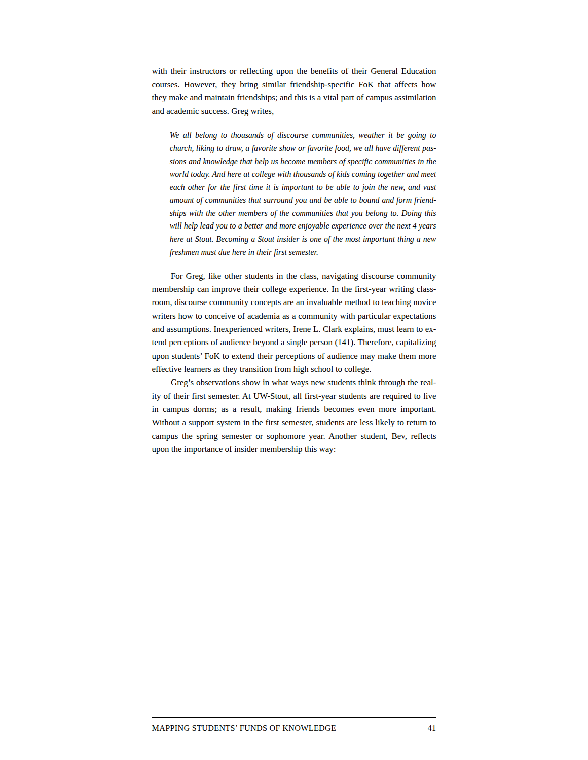with their instructors or reflecting upon the benefits of their General Education courses. However, they bring similar friendship-specific FoK that affects how they make and maintain friendships; and this is a vital part of campus assimilation and academic success. Greg writes,
We all belong to thousands of discourse communities, weather it be going to church, liking to draw, a favorite show or favorite food, we all have different passions and knowledge that help us become members of specific communities in the world today. And here at college with thousands of kids coming together and meet each other for the first time it is important to be able to join the new, and vast amount of communities that surround you and be able to bound and form friendships with the other members of the communities that you belong to. Doing this will help lead you to a better and more enjoyable experience over the next 4 years here at Stout. Becoming a Stout insider is one of the most important thing a new freshmen must due here in their first semester.
For Greg, like other students in the class, navigating discourse community membership can improve their college experience. In the first-year writing classroom, discourse community concepts are an invaluable method to teaching novice writers how to conceive of academia as a community with particular expectations and assumptions. Inexperienced writers, Irene L. Clark explains, must learn to extend perceptions of audience beyond a single person (141). Therefore, capitalizing upon students’ FoK to extend their perceptions of audience may make them more effective learners as they transition from high school to college.
Greg’s observations show in what ways new students think through the reality of their first semester. At UW-Stout, all first-year students are required to live in campus dorms; as a result, making friends becomes even more important. Without a support system in the first semester, students are less likely to return to campus the spring semester or sophomore year. Another student, Bev, reflects upon the importance of insider membership this way:
Mapping Students’ Funds of Knowledge 41